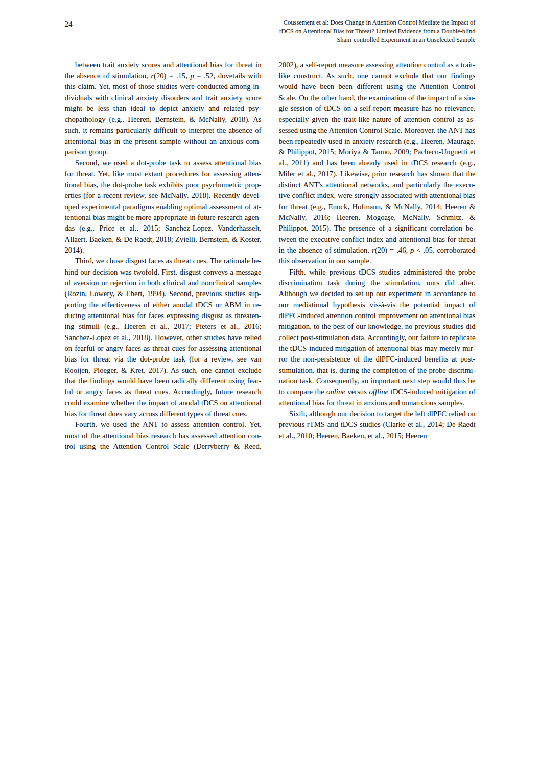24
Coussement et al: Does Change in Attention Control Mediate the Impact of
tDCS on Attentional Bias for Threat? Limited Evidence from a Double-blind
Sham-controlled Experiment in an Unselected Sample
between trait anxiety scores and attentional bias for threat in the absence of stimulation, r(20) = .15, p = .52, dovetails with this claim. Yet, most of those studies were conducted among individuals with clinical anxiety disorders and trait anxiety score might be less than ideal to depict anxiety and related psychopathology (e.g., Heeren, Bernstein, & McNally, 2018). As such, it remains particularly difficult to interpret the absence of attentional bias in the present sample without an anxious comparison group.
Second, we used a dot-probe task to assess attentional bias for threat. Yet, like most extant procedures for assessing attentional bias, the dot-probe task exhibits poor psychometric properties (for a recent review, see McNally, 2018). Recently developed experimental paradigms enabling optimal assessment of attentional bias might be more appropriate in future research agendas (e.g., Price et al., 2015; Sanchez-Lopez, Vanderhasselt, Allaert, Baeken, & De Raedt, 2018; Zvielli, Bernstein, & Koster, 2014).
Third, we chose disgust faces as threat cues. The rationale behind our decision was twofold. First, disgust conveys a message of aversion or rejection in both clinical and nonclinical samples (Rozin, Lowery, & Ebert, 1994). Second, previous studies supporting the effectiveness of either anodal tDCS or ABM in reducing attentional bias for faces expressing disgust as threatening stimuli (e.g., Heeren et al., 2017; Pieters et al., 2016; Sanchez-Lopez et al., 2018). However, other studies have relied on fearful or angry faces as threat cues for assessing attentional bias for threat via the dot-probe task (for a review, see van Rooijen, Ploeger, & Kret, 2017). As such, one cannot exclude that the findings would have been radically different using fearful or angry faces as threat cues. Accordingly, future research could examine whether the impact of anodal tDCS on attentional bias for threat does vary across different types of threat cues.
Fourth, we used the ANT to assess attention control. Yet, most of the attentional bias research has assessed attention control using the Attention Control Scale (Derryberry & Reed, 2002), a self-report measure assessing attention control as a trait-like construct. As such, one cannot exclude that our findings would have been been different using the Attention Control Scale. On the other hand, the examination of the impact of a single session of tDCS on a self-report measure has no relevance, especially given the trait-like nature of attention control as assessed using the Attention Control Scale. Moreover, the ANT has been repeatedly used in anxiety research (e.g., Heeren, Maurage, & Philippot, 2015; Moriya & Tanno, 2009; Pacheco-Unguetti et al., 2011) and has been already used in tDCS research (e.g., Miler et al., 2017). Likewise, prior research has shown that the distinct ANT's attentional networks, and particularly the executive conflict index, were strongly associated with attentional bias for threat (e.g., Enock, Hofmann, & McNally, 2014; Heeren & McNally, 2016; Heeren, Mogoaşe, McNally, Schmitz, & Philippot, 2015). The presence of a significant correlation between the executive conflict index and attentional bias for threat in the absence of stimulation, r(20) = .46, p < .05, corroborated this observation in our sample.
Fifth, while previous tDCS studies administered the probe discrimination task during the stimulation, ours did after. Although we decided to set up our experiment in accordance to our mediational hypothesis vis-à-vis the potential impact of dlPFC-induced attention control improvement on attentional bias mitigation, to the best of our knowledge, no previous studies did collect post-stimulation data. Accordingly, our failure to replicate the tDCS-induced mitigation of attentional bias may merely mirror the non-persistence of the dlPFC-induced benefits at post-stimulation, that is, during the completion of the probe discrimination task. Consequently, an important next step would thus be to compare the online versus offline tDCS-induced mitigation of attentional bias for threat in anxious and nonanxious samples.
Sixth, although our decision to target the left dlPFC relied on previous rTMS and tDCS studies (Clarke et al., 2014; De Raedt et al., 2010; Heeren, Baeken, et al., 2015; Heeren